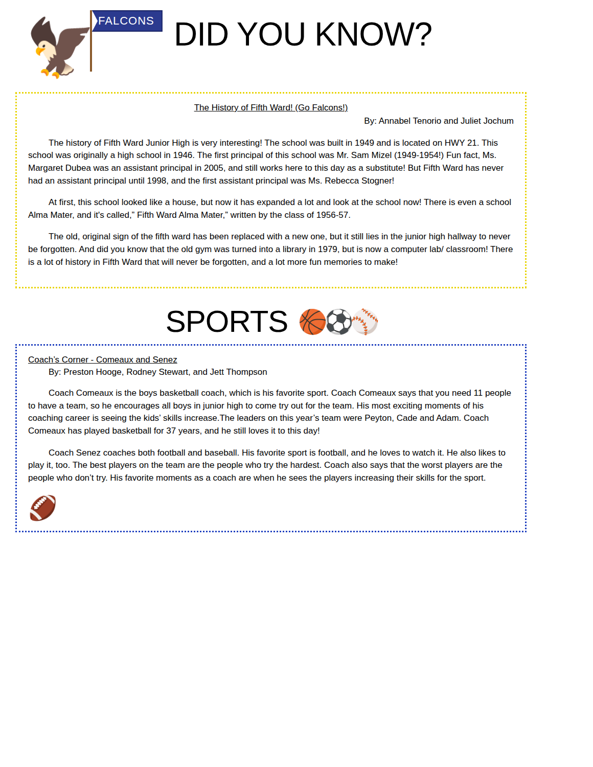FALCONS
🦅
DID YOU KNOW?
The History of Fifth Ward! (Go Falcons!)
By: Annabel Tenorio and Juliet Jochum
The history of Fifth Ward Junior High is very interesting! The school was built in 1949 and is located on HWY 21. This school was originally a high school in 1946. The first principal of this school was Mr. Sam Mizel (1949-1954!) Fun fact, Ms. Margaret Dubea was an assistant principal in 2005, and still works here to this day as a substitute! But Fifth Ward has never had an assistant principal until 1998, and the first assistant principal was Ms. Rebecca Stogner!
At first, this school looked like a house, but now it has expanded a lot and look at the school now! There is even a school Alma Mater, and it's called,” Fifth Ward Alma Mater,” written by the class of 1956-57.
The old, original sign of the fifth ward has been replaced with a new one, but it still lies in the junior high hallway to never be forgotten. And did you know that the old gym was turned into a library in 1979, but is now a computer lab/ classroom! There is a lot of history in Fifth Ward that will never be forgotten, and a lot more fun memories to make!
SPORTS
🏀⚽⚾
Coach’s Corner - Comeaux and Senez
By: Preston Hooge, Rodney Stewart, and Jett Thompson
Coach Comeaux is the boys basketball coach, which is his favorite sport. Coach Comeaux says that you need 11 people to have a team, so he encourages all boys in junior high to come try out for the team. His most exciting moments of his coaching career is seeing the kids’ skills increase.The leaders on this year’s team were Peyton, Cade and Adam. Coach Comeaux has played basketball for 37 years, and he still loves it to this day!
Coach Senez coaches both football and baseball. His favorite sport is football, and he loves to watch it. He also likes to play it, too. The best players on the team are the people who try the hardest. Coach also says that the worst players are the people who don’t try. His favorite moments as a coach are when he sees the players increasing their skills for the sport.
🏈